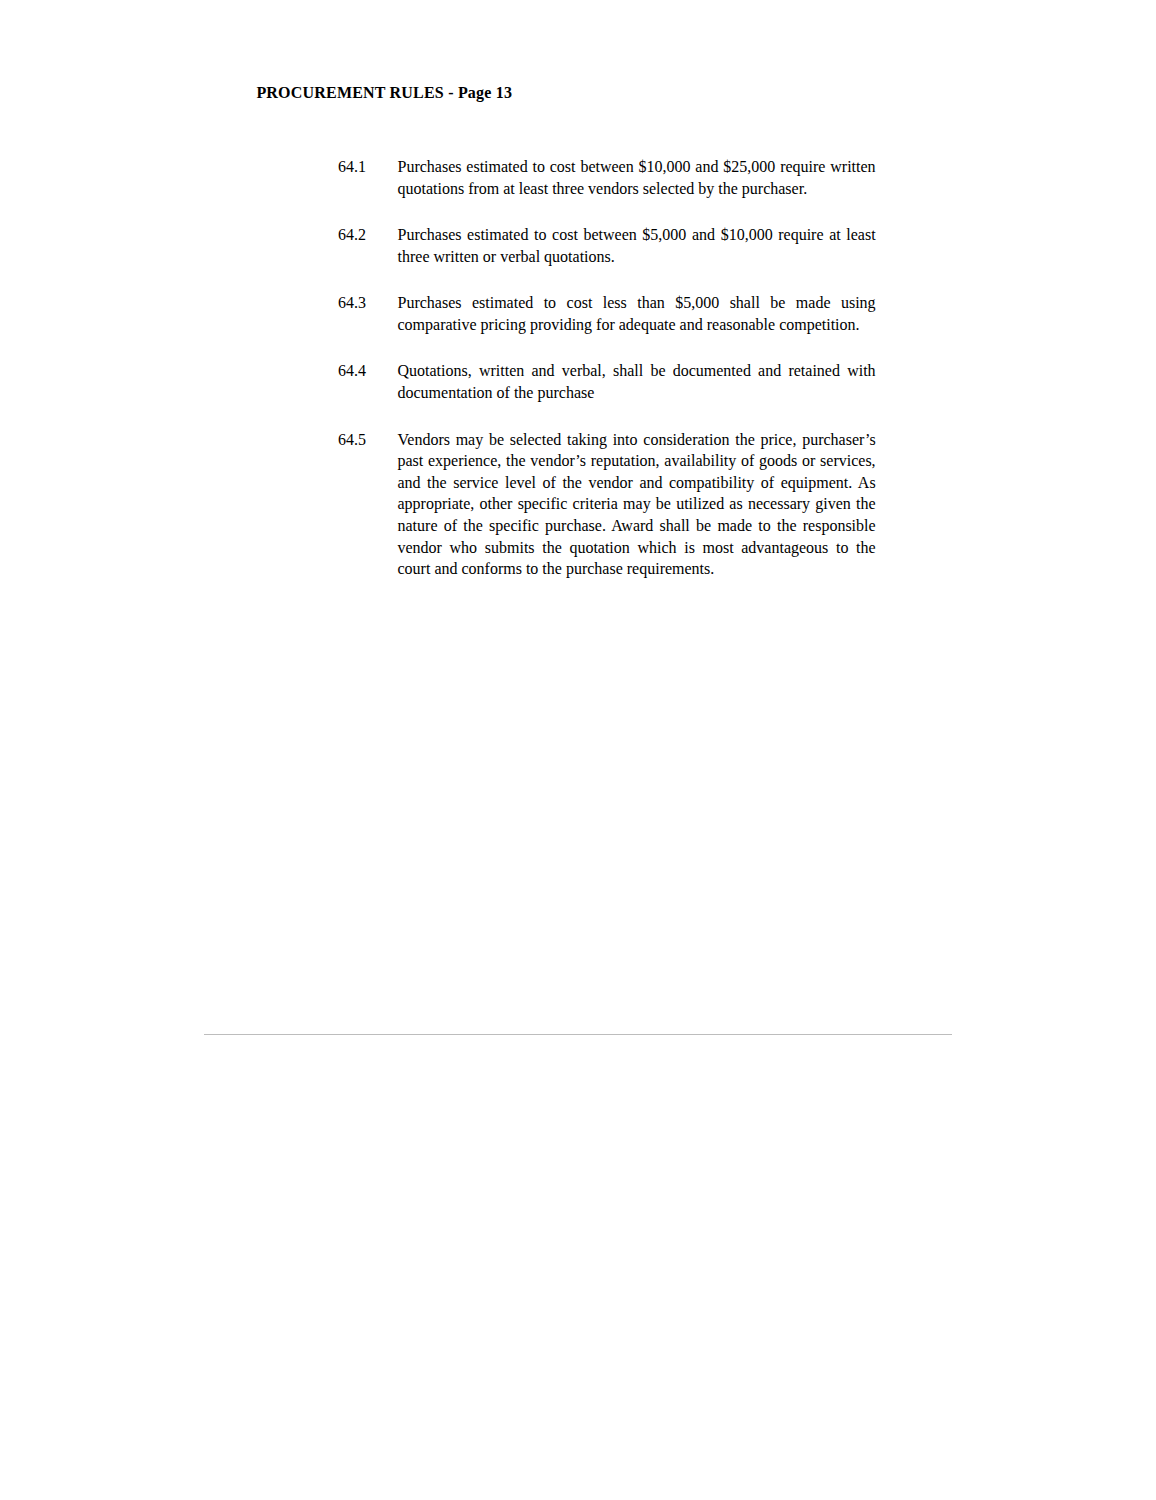PROCUREMENT RULES - Page 13
64.1
Purchases estimated to cost between $10,000 and $25,000 require written quotations from at least three vendors selected by the purchaser.
64.2
Purchases estimated to cost between $5,000 and $10,000 require at least three written or verbal quotations.
64.3
Purchases estimated to cost less than $5,000 shall be made using comparative pricing providing for adequate and reasonable competition.
64.4
Quotations, written and verbal, shall be documented and retained with documentation of the purchase
64.5
Vendors may be selected taking into consideration the price, purchaser’s past experience, the vendor’s reputation, availability of goods or services, and the service level of the vendor and compatibility of equipment. As appropriate, other specific criteria may be utilized as necessary given the nature of the specific purchase. Award shall be made to the responsible vendor who submits the quotation which is most advantageous to the court and conforms to the purchase requirements.